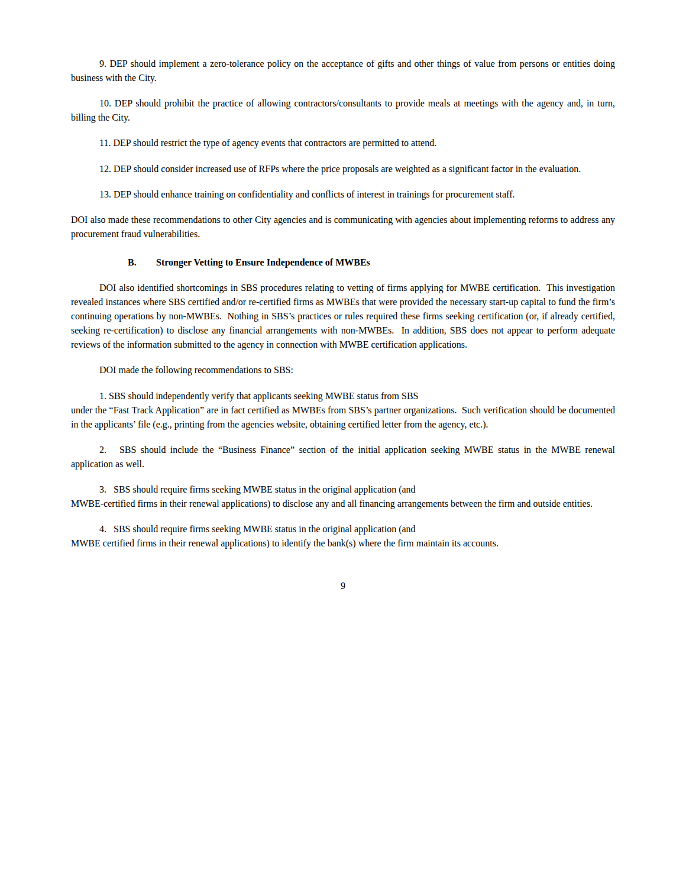9. DEP should implement a zero-tolerance policy on the acceptance of gifts and other things of value from persons or entities doing business with the City.
10. DEP should prohibit the practice of allowing contractors/consultants to provide meals at meetings with the agency and, in turn, billing the City.
11. DEP should restrict the type of agency events that contractors are permitted to attend.
12. DEP should consider increased use of RFPs where the price proposals are weighted as a significant factor in the evaluation.
13. DEP should enhance training on confidentiality and conflicts of interest in trainings for procurement staff.
DOI also made these recommendations to other City agencies and is communicating with agencies about implementing reforms to address any procurement fraud vulnerabilities.
B. Stronger Vetting to Ensure Independence of MWBEs
DOI also identified shortcomings in SBS procedures relating to vetting of firms applying for MWBE certification. This investigation revealed instances where SBS certified and/or re-certified firms as MWBEs that were provided the necessary start-up capital to fund the firm’s continuing operations by non-MWBEs. Nothing in SBS’s practices or rules required these firms seeking certification (or, if already certified, seeking re-certification) to disclose any financial arrangements with non-MWBEs. In addition, SBS does not appear to perform adequate reviews of the information submitted to the agency in connection with MWBE certification applications.
DOI made the following recommendations to SBS:
1. SBS should independently verify that applicants seeking MWBE status from SBS
under the “Fast Track Application” are in fact certified as MWBEs from SBS’s partner organizations. Such verification should be documented in the applicants’ file (e.g., printing from the agencies website, obtaining certified letter from the agency, etc.).
2. SBS should include the “Business Finance” section of the initial application seeking MWBE status in the MWBE renewal application as well.
3. SBS should require firms seeking MWBE status in the original application (and
MWBE-certified firms in their renewal applications) to disclose any and all financing arrangements between the firm and outside entities.
4. SBS should require firms seeking MWBE status in the original application (and
MWBE certified firms in their renewal applications) to identify the bank(s) where the firm maintain its accounts.
9